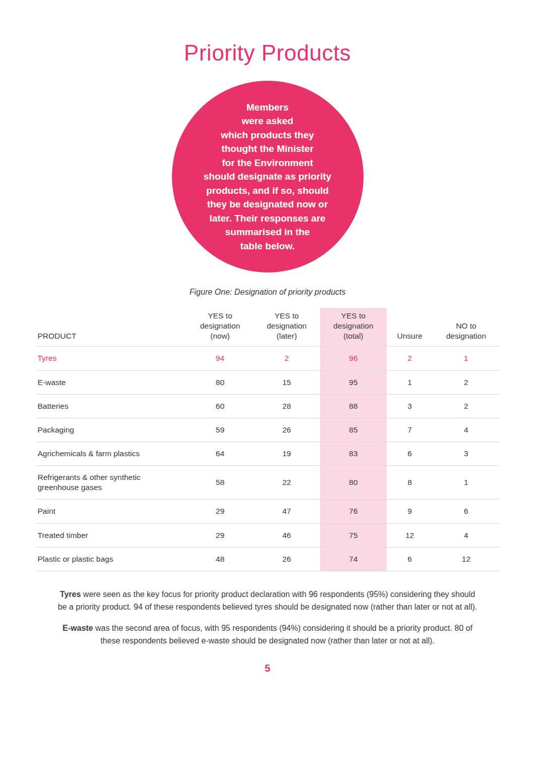Priority Products
Members
were asked
which products they
thought the Minister
for the Environment
should designate as priority
products, and if so, should
they be designated now or
later. Their responses are
summarised in the
table below.
Figure One: Designation of priority products
| PRODUCT | YES to designation (now) | YES to designation (later) | YES to designation (total) | Unsure | NO to designation |
| --- | --- | --- | --- | --- | --- |
| Tyres | 94 | 2 | 96 | 2 | 1 |
| E-waste | 80 | 15 | 95 | 1 | 2 |
| Batteries | 60 | 28 | 88 | 3 | 2 |
| Packaging | 59 | 26 | 85 | 7 | 4 |
| Agrichemicals & farm plastics | 64 | 19 | 83 | 6 | 3 |
| Refrigerants & other synthetic greenhouse gases | 58 | 22 | 80 | 8 | 1 |
| Paint | 29 | 47 | 76 | 9 | 6 |
| Treated timber | 29 | 46 | 75 | 12 | 4 |
| Plastic or plastic bags | 48 | 26 | 74 | 6 | 12 |
Tyres were seen as the key focus for priority product declaration with 96 respondents (95%) considering they should be a priority product. 94 of these respondents believed tyres should be designated now (rather than later or not at all).
E-waste was the second area of focus, with 95 respondents (94%) considering it should be a priority product. 80 of these respondents believed e-waste should be designated now (rather than later or not at all).
5